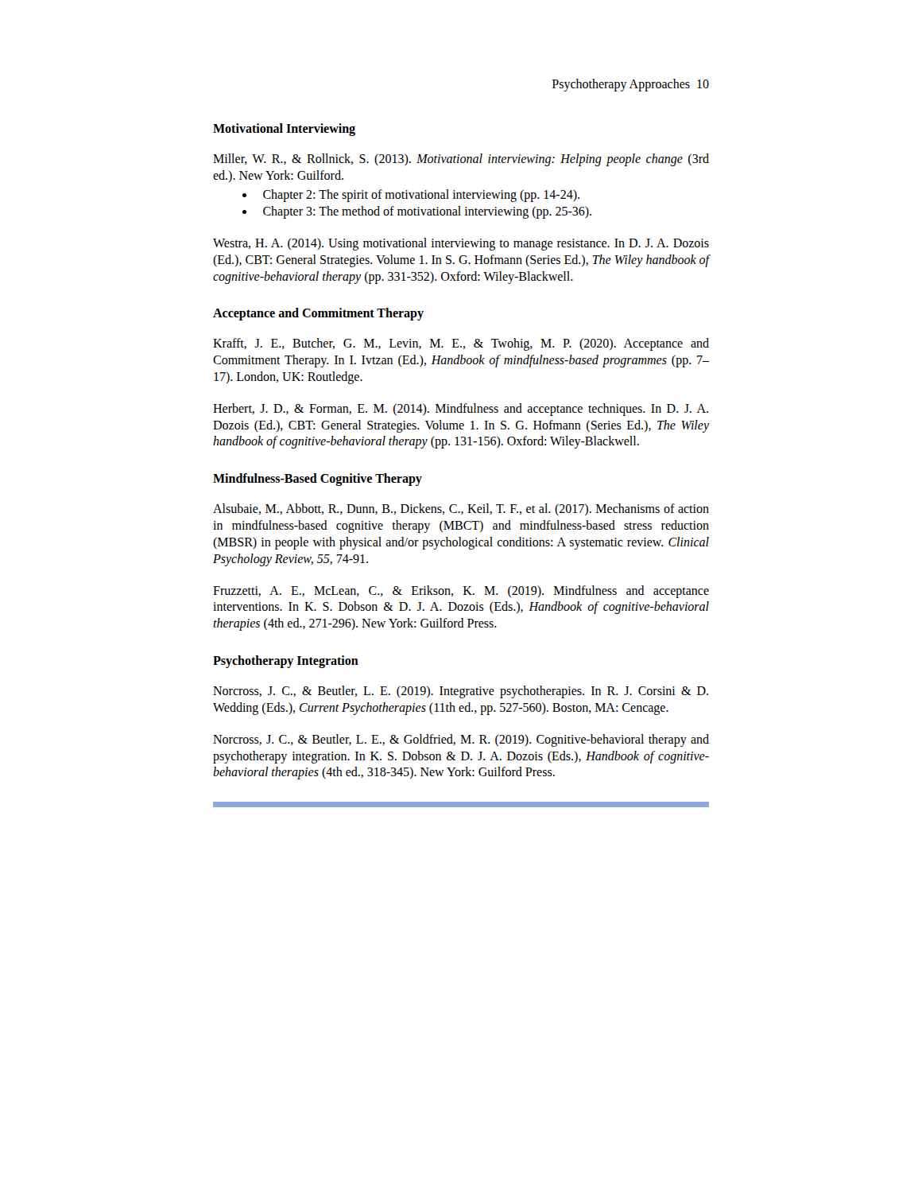Psychotherapy Approaches 10
Motivational Interviewing
Miller, W. R., & Rollnick, S. (2013). Motivational interviewing: Helping people change (3rd ed.). New York: Guilford.
Chapter 2: The spirit of motivational interviewing (pp. 14-24).
Chapter 3: The method of motivational interviewing (pp. 25-36).
Westra, H. A. (2014). Using motivational interviewing to manage resistance. In D. J. A. Dozois (Ed.), CBT: General Strategies. Volume 1. In S. G. Hofmann (Series Ed.), The Wiley handbook of cognitive-behavioral therapy (pp. 331-352). Oxford: Wiley-Blackwell.
Acceptance and Commitment Therapy
Krafft, J. E., Butcher, G. M., Levin, M. E., & Twohig, M. P. (2020). Acceptance and Commitment Therapy. In I. Ivtzan (Ed.), Handbook of mindfulness-based programmes (pp. 7–17). London, UK: Routledge.
Herbert, J. D., & Forman, E. M. (2014). Mindfulness and acceptance techniques. In D. J. A. Dozois (Ed.), CBT: General Strategies. Volume 1. In S. G. Hofmann (Series Ed.), The Wiley handbook of cognitive-behavioral therapy (pp. 131-156). Oxford: Wiley-Blackwell.
Mindfulness-Based Cognitive Therapy
Alsubaie, M., Abbott, R., Dunn, B., Dickens, C., Keil, T. F., et al. (2017). Mechanisms of action in mindfulness-based cognitive therapy (MBCT) and mindfulness-based stress reduction (MBSR) in people with physical and/or psychological conditions: A systematic review. Clinical Psychology Review, 55, 74-91.
Fruzzetti, A. E., McLean, C., & Erikson, K. M. (2019). Mindfulness and acceptance interventions. In K. S. Dobson & D. J. A. Dozois (Eds.), Handbook of cognitive-behavioral therapies (4th ed., 271-296). New York: Guilford Press.
Psychotherapy Integration
Norcross, J. C., & Beutler, L. E. (2019). Integrative psychotherapies. In R. J. Corsini & D. Wedding (Eds.), Current Psychotherapies (11th ed., pp. 527-560). Boston, MA: Cencage.
Norcross, J. C., & Beutler, L. E., & Goldfried, M. R. (2019). Cognitive-behavioral therapy and psychotherapy integration. In K. S. Dobson & D. J. A. Dozois (Eds.), Handbook of cognitive-behavioral therapies (4th ed., 318-345). New York: Guilford Press.